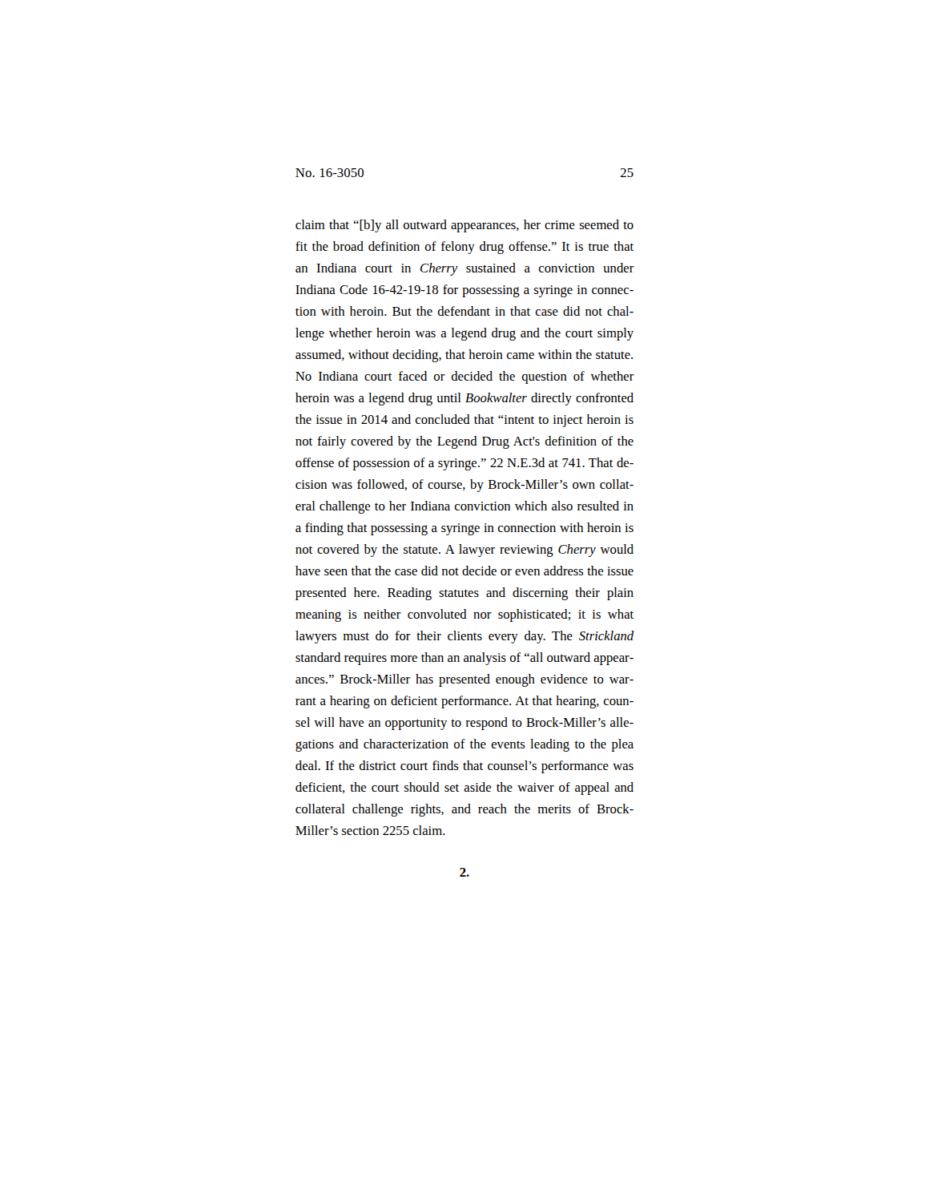No. 16-3050 25
claim that “[b]y all outward appearances, her crime seemed to fit the broad definition of felony drug offense.” It is true that an Indiana court in Cherry sustained a conviction under Indiana Code 16-42-19-18 for possessing a syringe in connection with heroin. But the defendant in that case did not challenge whether heroin was a legend drug and the court simply assumed, without deciding, that heroin came within the statute. No Indiana court faced or decided the question of whether heroin was a legend drug until Bookwalter directly confronted the issue in 2014 and concluded that “intent to inject heroin is not fairly covered by the Legend Drug Act's definition of the offense of possession of a syringe.” 22 N.E.3d at 741. That decision was followed, of course, by Brock-Miller’s own collateral challenge to her Indiana conviction which also resulted in a finding that possessing a syringe in connection with heroin is not covered by the statute. A lawyer reviewing Cherry would have seen that the case did not decide or even address the issue presented here. Reading statutes and discerning their plain meaning is neither convoluted nor sophisticated; it is what lawyers must do for their clients every day. The Strickland standard requires more than an analysis of “all outward appearances.” Brock-Miller has presented enough evidence to warrant a hearing on deficient performance. At that hearing, counsel will have an opportunity to respond to Brock-Miller’s allegations and characterization of the events leading to the plea deal. If the district court finds that counsel’s performance was deficient, the court should set aside the waiver of appeal and collateral challenge rights, and reach the merits of Brock-Miller’s section 2255 claim.
2.